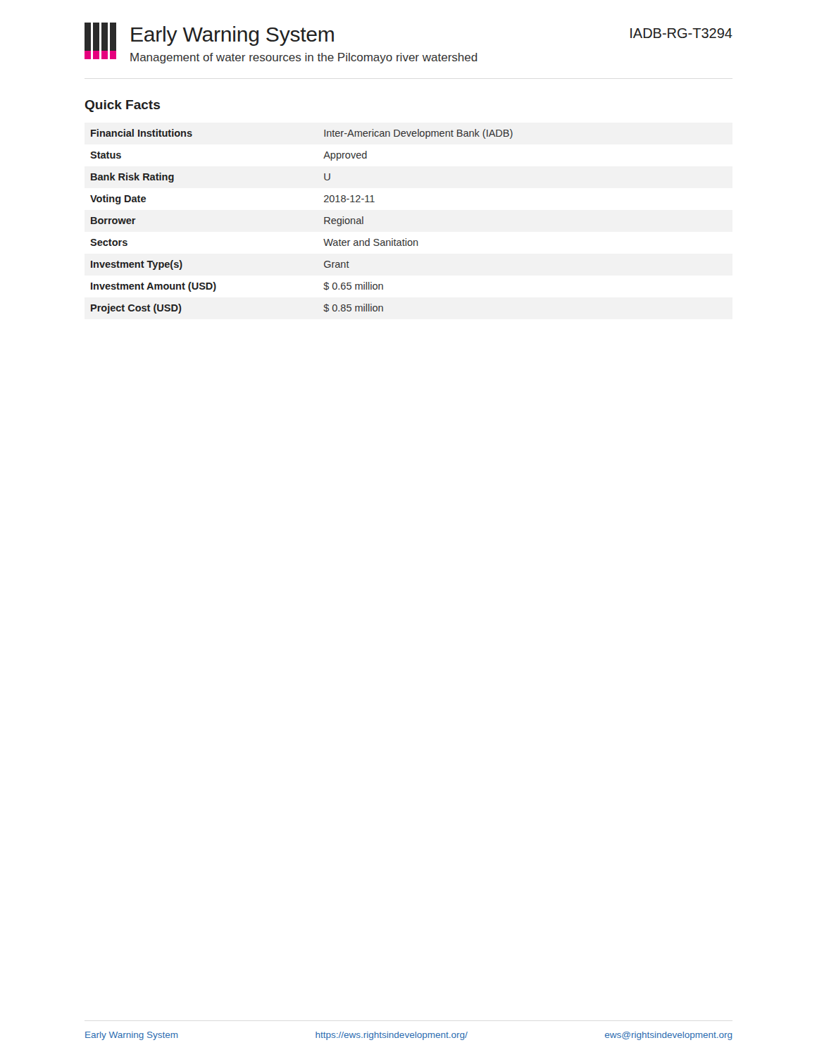Early Warning System
Management of water resources in the Pilcomayo river watershed
IADB-RG-T3294
Quick Facts
| Financial Institutions | Inter-American Development Bank (IADB) |
| Status | Approved |
| Bank Risk Rating | U |
| Voting Date | 2018-12-11 |
| Borrower | Regional |
| Sectors | Water and Sanitation |
| Investment Type(s) | Grant |
| Investment Amount (USD) | $ 0.65 million |
| Project Cost (USD) | $ 0.85 million |
Early Warning System
https://ews.rightsindevelopment.org/
ews@rightsindevelopment.org